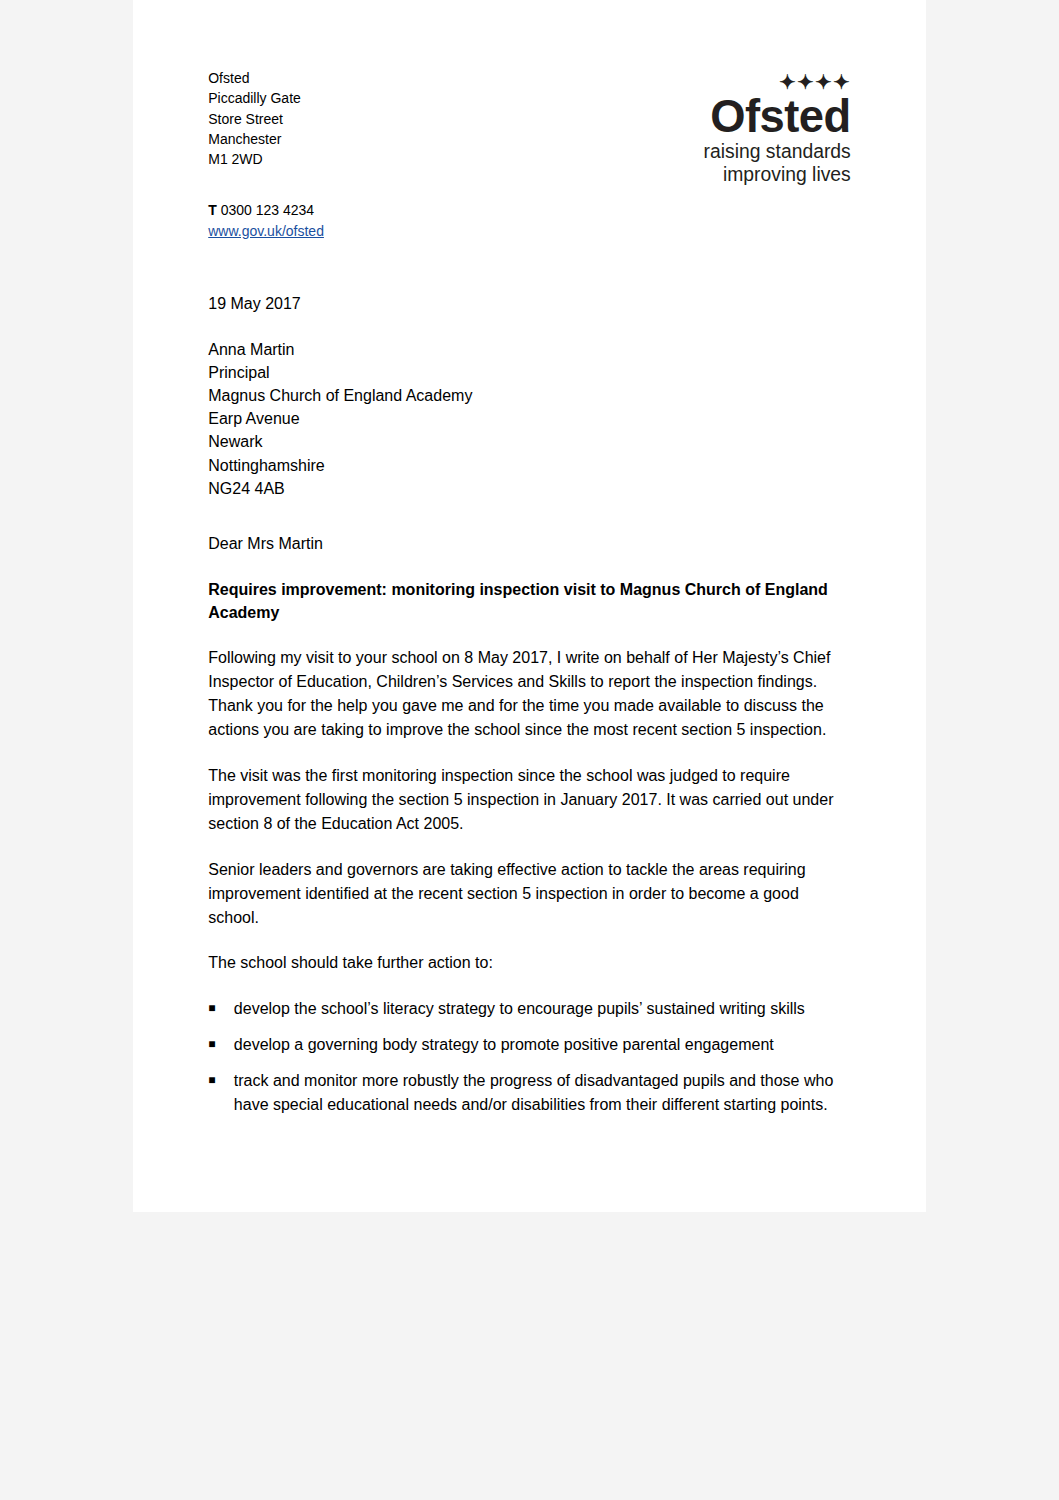Ofsted
Piccadilly Gate
Store Street
Manchester
M1 2WD
T 0300 123 4234
www.gov.uk/ofsted
✦✦✦✦
Ofsted
raising standards
improving lives
19 May 2017
Anna Martin
Principal
Magnus Church of England Academy
Earp Avenue
Newark
Nottinghamshire
NG24 4AB
Dear Mrs Martin
Requires improvement: monitoring inspection visit to Magnus Church of England Academy
Following my visit to your school on 8 May 2017, I write on behalf of Her Majesty’s Chief Inspector of Education, Children’s Services and Skills to report the inspection findings. Thank you for the help you gave me and for the time you made available to discuss the actions you are taking to improve the school since the most recent section 5 inspection.
The visit was the first monitoring inspection since the school was judged to require improvement following the section 5 inspection in January 2017. It was carried out under section 8 of the Education Act 2005.
Senior leaders and governors are taking effective action to tackle the areas requiring improvement identified at the recent section 5 inspection in order to become a good school.
The school should take further action to:
develop the school’s literacy strategy to encourage pupils’ sustained writing skills
develop a governing body strategy to promote positive parental engagement
track and monitor more robustly the progress of disadvantaged pupils and those who have special educational needs and/or disabilities from their different starting points.